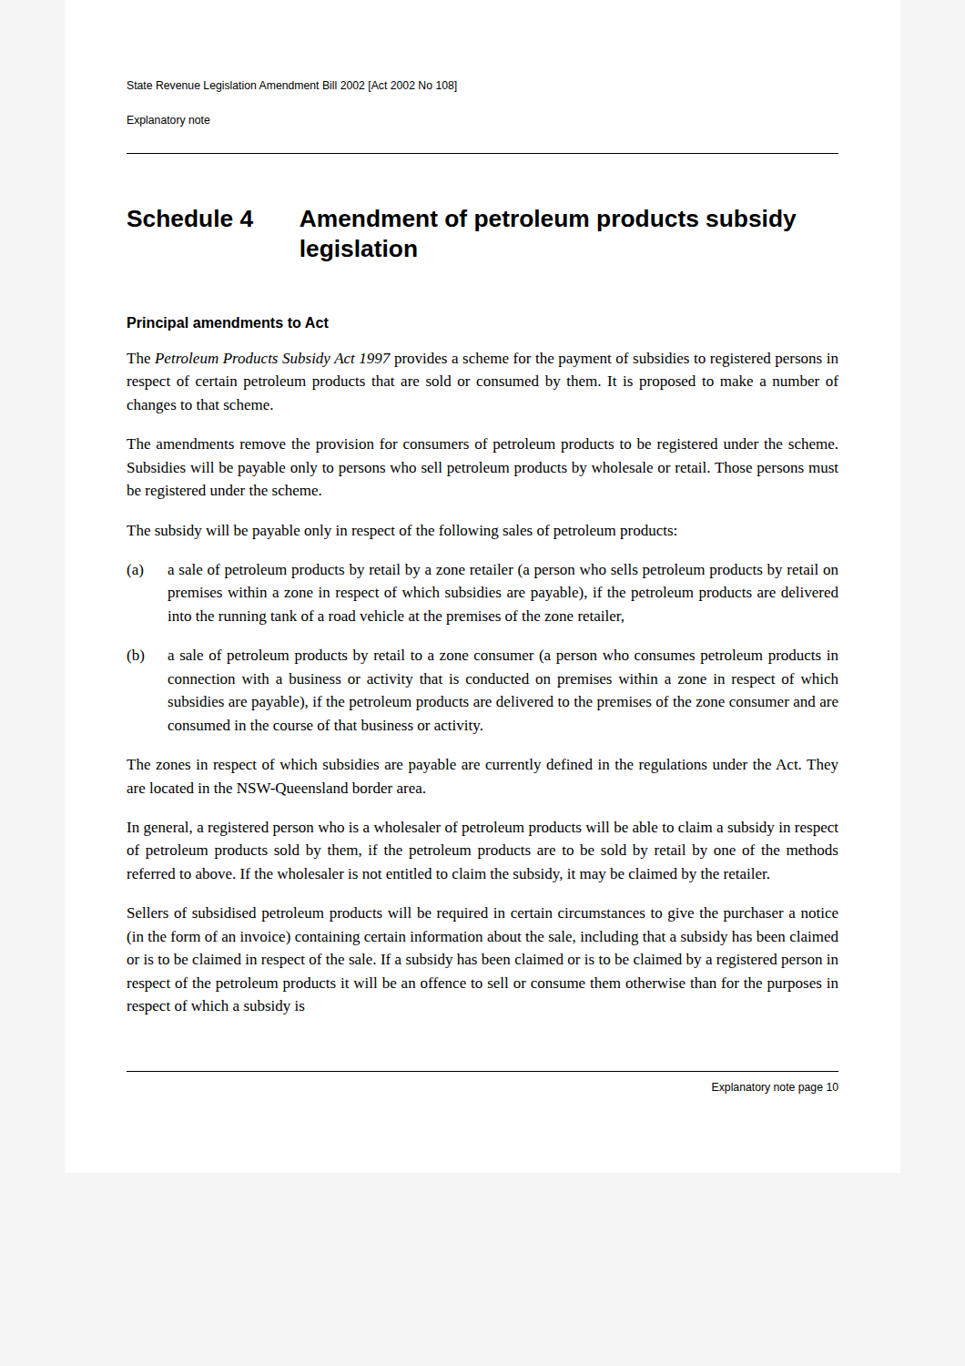State Revenue Legislation Amendment Bill 2002 [Act 2002 No 108]
Explanatory note
Schedule 4 Amendment of petroleum products subsidy legislation
Principal amendments to Act
The Petroleum Products Subsidy Act 1997 provides a scheme for the payment of subsidies to registered persons in respect of certain petroleum products that are sold or consumed by them. It is proposed to make a number of changes to that scheme.
The amendments remove the provision for consumers of petroleum products to be registered under the scheme. Subsidies will be payable only to persons who sell petroleum products by wholesale or retail. Those persons must be registered under the scheme.
The subsidy will be payable only in respect of the following sales of petroleum products:
(a)
a sale of petroleum products by retail by a zone retailer (a person who sells petroleum products by retail on premises within a zone in respect of which subsidies are payable), if the petroleum products are delivered into the running tank of a road vehicle at the premises of the zone retailer,
(b)
a sale of petroleum products by retail to a zone consumer (a person who consumes petroleum products in connection with a business or activity that is conducted on premises within a zone in respect of which subsidies are payable), if the petroleum products are delivered to the premises of the zone consumer and are consumed in the course of that business or activity.
The zones in respect of which subsidies are payable are currently defined in the regulations under the Act. They are located in the NSW-Queensland border area.
In general, a registered person who is a wholesaler of petroleum products will be able to claim a subsidy in respect of petroleum products sold by them, if the petroleum products are to be sold by retail by one of the methods referred to above. If the wholesaler is not entitled to claim the subsidy, it may be claimed by the retailer.
Sellers of subsidised petroleum products will be required in certain circumstances to give the purchaser a notice (in the form of an invoice) containing certain information about the sale, including that a subsidy has been claimed or is to be claimed in respect of the sale. If a subsidy has been claimed or is to be claimed by a registered person in respect of the petroleum products it will be an offence to sell or consume them otherwise than for the purposes in respect of which a subsidy is
Explanatory note page 10